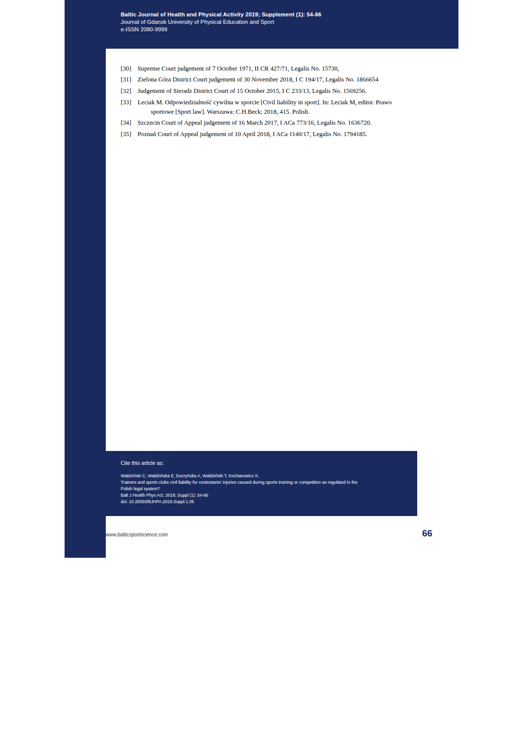Baltic Journal of Health and Physical Activity 2019; Supplement (1): 54-66
Journal of Gdansk University of Physical Education and Sport
e-ISSN 2080-9999
[30]
Supreme Court judgement of 7 October 1971, II CR 427/71, Legalis No. 15730,
[31]
Zielona Góra District Court judgement of 30 November 2018, I C 194/17, Legalis No. 1866654
[32]
Judgement of Sieradz District Court of 15 October 2015, I C 233/13, Legalis No. 1569256.
[33]
Leciak M. Odpowiedzialność cywilna w sporcie [Civil liability in sport]. In: Leciak M, editor. Prawo
sportowe [Sport law]. Warszawa: C.H.Beck; 2018, 415. Polish.
[34]
Szczecin Court of Appeal judgement of 16 March 2017, I ACa 773/16, Legalis No. 1636720.
[35]
Poznań Court of Appeal judgement of 10 April 2018, I ACa 1140/17, Legalis No. 1794185.
Cite this article as:
Waldziński C, Waldzińska E, Durzyńska A, Waldziński T, Kochanowicz K.
Trainers and sports clubs civil liability for contestants' injuries caused during sports training or competition as regulated in the
Polish legal system?
Balt J Health Phys Act. 2019; Suppl (1): 54-66
doi: 10.29359/BJHPA.2019.Suppl.1.05
www.balticsportscience.com
66